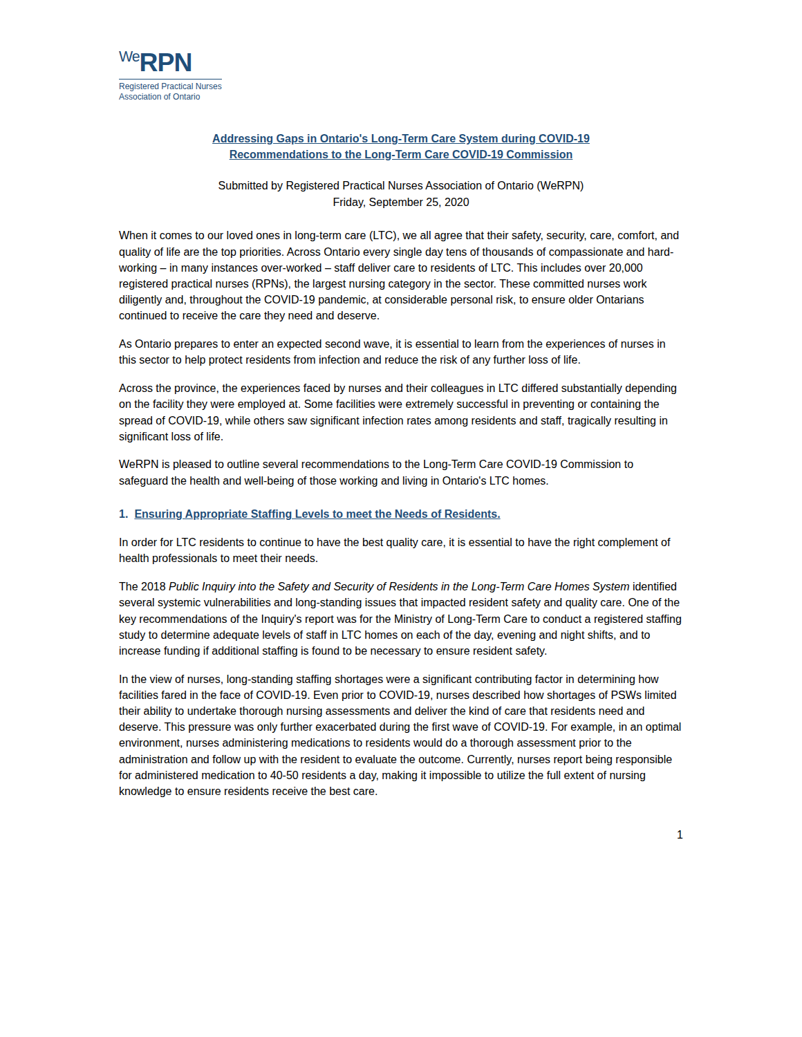We RPN
Registered Practical Nurses
Association of Ontario
Addressing Gaps in Ontario's Long-Term Care System during COVID-19
Recommendations to the Long-Term Care COVID-19 Commission
Submitted by Registered Practical Nurses Association of Ontario (WeRPN)
Friday, September 25, 2020
When it comes to our loved ones in long-term care (LTC), we all agree that their safety, security, care, comfort, and quality of life are the top priorities. Across Ontario every single day tens of thousands of compassionate and hard-working – in many instances over-worked – staff deliver care to residents of LTC. This includes over 20,000 registered practical nurses (RPNs), the largest nursing category in the sector. These committed nurses work diligently and, throughout the COVID-19 pandemic, at considerable personal risk, to ensure older Ontarians continued to receive the care they need and deserve.
As Ontario prepares to enter an expected second wave, it is essential to learn from the experiences of nurses in this sector to help protect residents from infection and reduce the risk of any further loss of life.
Across the province, the experiences faced by nurses and their colleagues in LTC differed substantially depending on the facility they were employed at. Some facilities were extremely successful in preventing or containing the spread of COVID-19, while others saw significant infection rates among residents and staff, tragically resulting in significant loss of life.
WeRPN is pleased to outline several recommendations to the Long-Term Care COVID-19 Commission to safeguard the health and well-being of those working and living in Ontario's LTC homes.
1. Ensuring Appropriate Staffing Levels to meet the Needs of Residents.
In order for LTC residents to continue to have the best quality care, it is essential to have the right complement of health professionals to meet their needs.
The 2018 Public Inquiry into the Safety and Security of Residents in the Long-Term Care Homes System identified several systemic vulnerabilities and long-standing issues that impacted resident safety and quality care. One of the key recommendations of the Inquiry's report was for the Ministry of Long-Term Care to conduct a registered staffing study to determine adequate levels of staff in LTC homes on each of the day, evening and night shifts, and to increase funding if additional staffing is found to be necessary to ensure resident safety.
In the view of nurses, long-standing staffing shortages were a significant contributing factor in determining how facilities fared in the face of COVID-19. Even prior to COVID-19, nurses described how shortages of PSWs limited their ability to undertake thorough nursing assessments and deliver the kind of care that residents need and deserve. This pressure was only further exacerbated during the first wave of COVID-19. For example, in an optimal environment, nurses administering medications to residents would do a thorough assessment prior to the administration and follow up with the resident to evaluate the outcome. Currently, nurses report being responsible for administered medication to 40-50 residents a day, making it impossible to utilize the full extent of nursing knowledge to ensure residents receive the best care.
1